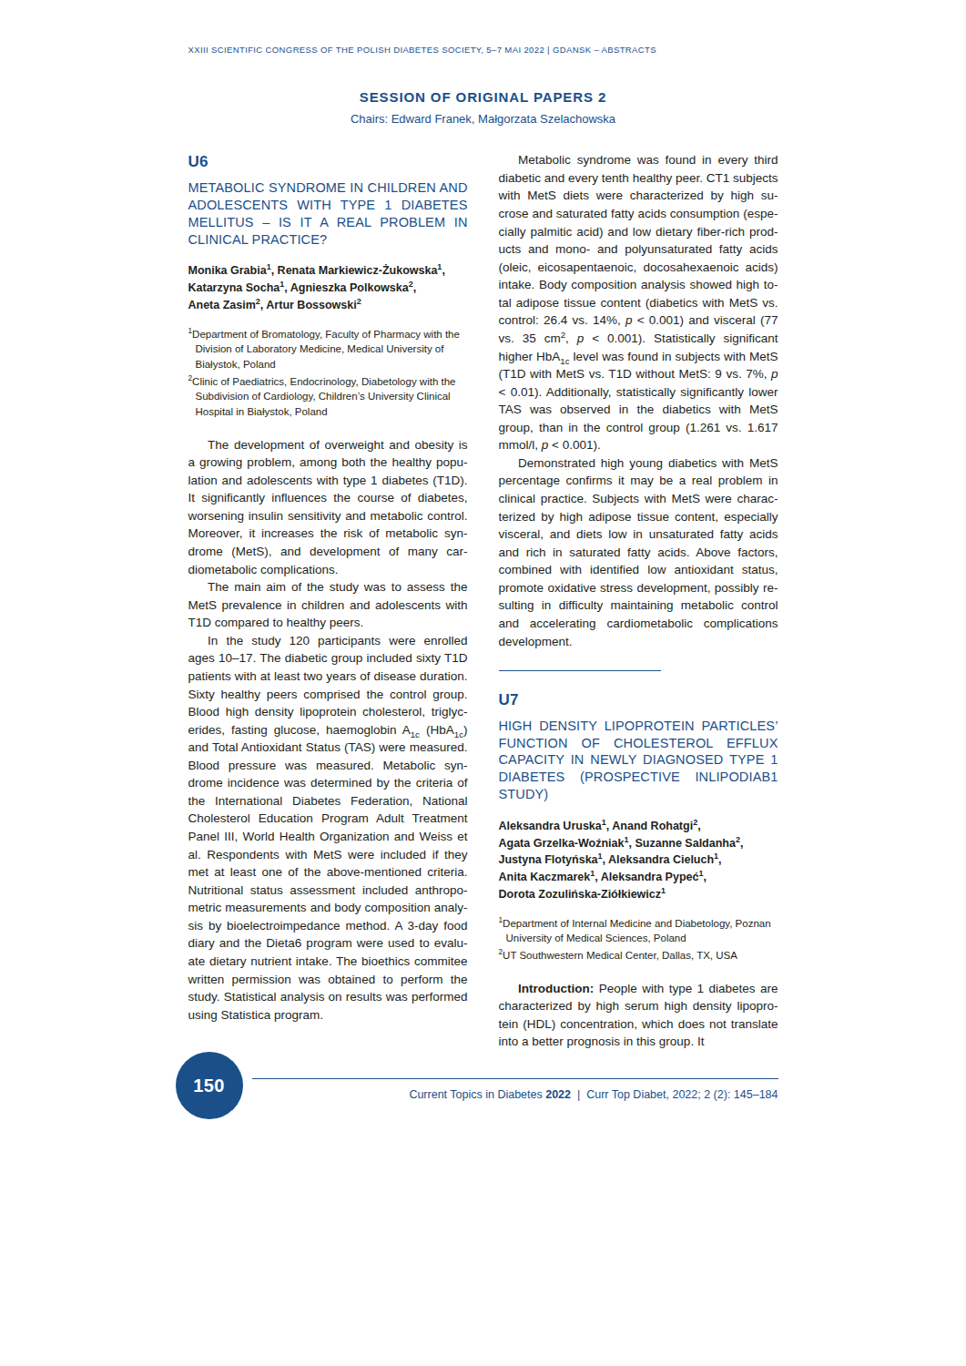XXIII Scientific Congress of the Polish Diabetes Society, 5–7 Mai 2022 | Gdansk – Abstracts
Session of original papers 2
Chairs: Edward Franek, Małgorzata Szelachowska
U6
Metabolic syndrome in children and adolescents with type 1 diabetes mellitus – is it a real problem in clinical practice?
Monika Grabia1, Renata Markiewicz-Żukowska1,
Katarzyna Socha1, Agnieszka Polkowska2,
Aneta Zasim2, Artur Bossowski2
1Department of Bromatology, Faculty of Pharmacy with the Division of Laboratory Medicine, Medical University of Białystok, Poland
2Clinic of Paediatrics, Endocrinology, Diabetology with the Subdivision of Cardiology, Children’s University Clinical Hospital in Białystok, Poland
The development of overweight and obesity is a growing problem, among both the healthy population and adolescents with type 1 diabetes (T1D). It significantly influences the course of diabetes, worsening insulin sensitivity and metabolic control. Moreover, it increases the risk of metabolic syndrome (MetS), and development of many cardiometabolic complications.
The main aim of the study was to assess the MetS prevalence in children and adolescents with T1D compared to healthy peers.
In the study 120 participants were enrolled ages 10–17. The diabetic group included sixty T1D patients with at least two years of disease duration. Sixty healthy peers comprised the control group. Blood high density lipoprotein cholesterol, triglycerides, fasting glucose, haemoglobin A1c (HbA1c) and Total Antioxidant Status (TAS) were measured. Blood pressure was measured. Metabolic syndrome incidence was determined by the criteria of the International Diabetes Federation, National Cholesterol Education Program Adult Treatment Panel III, World Health Organization and Weiss et al. Respondents with MetS were included if they met at least one of the above-mentioned criteria. Nutritional status assessment included anthropometric measurements and body composition analysis by bioelectroimpedance method. A 3-day food diary and the Dieta6 program were used to evaluate dietary nutrient intake. The bioethics commitee written permission was obtained to perform the study. Statistical analysis on results was performed using Statistica program.
Metabolic syndrome was found in every third diabetic and every tenth healthy peer. CT1 subjects with MetS diets were characterized by high sucrose and saturated fatty acids consumption (especially palmitic acid) and low dietary fiber-rich products and mono- and polyunsaturated fatty acids (oleic, eicosapentaenoic, docosahexaenoic acids) intake. Body composition analysis showed high total adipose tissue content (diabetics with MetS vs. control: 26.4 vs. 14%, p < 0.001) and visceral (77 vs. 35 cm2, p < 0.001). Statistically significant higher HbA1c level was found in subjects with MetS (T1D with MetS vs. T1D without MetS: 9 vs. 7%, p < 0.01). Additionally, statistically significantly lower TAS was observed in the diabetics with MetS group, than in the control group (1.261 vs. 1.617 mmol/l, p < 0.001).
Demonstrated high young diabetics with MetS percentage confirms it may be a real problem in clinical practice. Subjects with MetS were characterized by high adipose tissue content, especially visceral, and diets low in unsaturated fatty acids and rich in saturated fatty acids. Above factors, combined with identified low antioxidant status, promote oxidative stress development, possibly resulting in difficulty maintaining metabolic control and accelerating cardiometabolic complications development.
U7
High density lipoprotein particles’ function of cholesterol efflux capacity in newly diagnosed type 1 diabetes (prospective InLipoDiab1 study)
Aleksandra Uruska1, Anand Rohatgi2,
Agata Grzelka-Woźniak1, Suzanne Saldanha2,
Justyna Flotyńska1, Aleksandra Cieluch1,
Anita Kaczmarek1, Aleksandra Pypeć1,
Dorota Zozulińska-Ziółkiewicz1
1Department of Internal Medicine and Diabetology, Poznan University of Medical Sciences, Poland
2UT Southwestern Medical Center, Dallas, TX, USA
Introduction: People with type 1 diabetes are characterized by high serum high density lipoprotein (HDL) concentration, which does not translate into a better prognosis in this group. It
150
Current Topics in Diabetes 2022 | Curr Top Diabet, 2022; 2 (2): 145–184